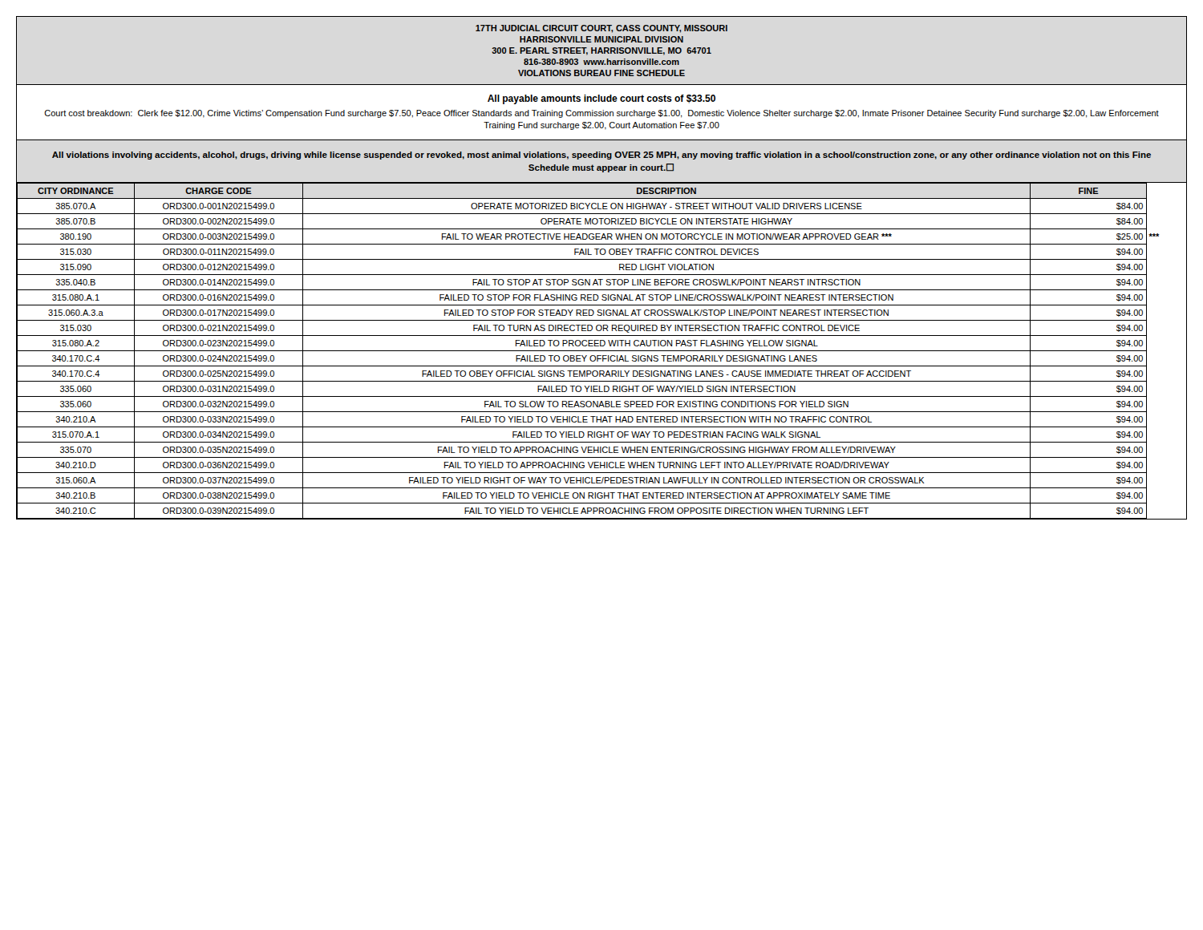17TH JUDICIAL CIRCUIT COURT, CASS COUNTY, MISSOURI
HARRISONVILLE MUNICIPAL DIVISION
300 E. PEARL STREET, HARRISONVILLE, MO 64701
816-380-8903 www.harrisonville.com
VIOLATIONS BUREAU FINE SCHEDULE
All payable amounts include court costs of $33.50
Court cost breakdown: Clerk fee $12.00, Crime Victims’ Compensation Fund surcharge $7.50, Peace Officer Standards and Training Commission surcharge $1.00, Domestic Violence Shelter surcharge $2.00, Inmate Prisoner Detainee Security Fund surcharge $2.00, Law Enforcement Training Fund surcharge $2.00, Court Automation Fee $7.00
All violations involving accidents, alcohol, drugs, driving while license suspended or revoked, most animal violations, speeding OVER 25 MPH, any moving traffic violation in a school/construction zone, or any other ordinance violation not on this Fine Schedule must appear in court.☐
| CITY ORDINANCE | CHARGE CODE | DESCRIPTION | FINE | |
| --- | --- | --- | --- | --- |
| 385.070.A | ORD300.0-001N20215499.0 | OPERATE MOTORIZED BICYCLE ON HIGHWAY - STREET WITHOUT VALID DRIVERS LICENSE | $84.00 | |
| 385.070.B | ORD300.0-002N20215499.0 | OPERATE MOTORIZED BICYCLE ON INTERSTATE HIGHWAY | $84.00 | |
| 380.190 | ORD300.0-003N20215499.0 | FAIL TO WEAR PROTECTIVE HEADGEAR WHEN ON MOTORCYCLE IN MOTION/WEAR APPROVED GEAR *** | $25.00 | *** |
| 315.030 | ORD300.0-011N20215499.0 | FAIL TO OBEY TRAFFIC CONTROL DEVICES | $94.00 | |
| 315.090 | ORD300.0-012N20215499.0 | RED LIGHT VIOLATION | $94.00 | |
| 335.040.B | ORD300.0-014N20215499.0 | FAIL TO STOP AT STOP SGN AT STOP LINE BEFORE CROSWLK/POINT NEARST INTRSCTION | $94.00 | |
| 315.080.A.1 | ORD300.0-016N20215499.0 | FAILED TO STOP FOR FLASHING RED SIGNAL AT STOP LINE/CROSSWALK/POINT NEAREST INTERSECTION | $94.00 | |
| 315.060.A.3.a | ORD300.0-017N20215499.0 | FAILED TO STOP FOR STEADY RED SIGNAL AT CROSSWALK/STOP LINE/POINT NEAREST INTERSECTION | $94.00 | |
| 315.030 | ORD300.0-021N20215499.0 | FAIL TO TURN AS DIRECTED OR REQUIRED BY INTERSECTION TRAFFIC CONTROL DEVICE | $94.00 | |
| 315.080.A.2 | ORD300.0-023N20215499.0 | FAILED TO PROCEED WITH CAUTION PAST FLASHING YELLOW SIGNAL | $94.00 | |
| 340.170.C.4 | ORD300.0-024N20215499.0 | FAILED TO OBEY OFFICIAL SIGNS TEMPORARILY DESIGNATING LANES | $94.00 | |
| 340.170.C.4 | ORD300.0-025N20215499.0 | FAILED TO OBEY OFFICIAL SIGNS TEMPORARILY DESIGNATING LANES - CAUSE IMMEDIATE THREAT OF ACCIDENT | $94.00 | |
| 335.060 | ORD300.0-031N20215499.0 | FAILED TO YIELD RIGHT OF WAY/YIELD SIGN INTERSECTION | $94.00 | |
| 335.060 | ORD300.0-032N20215499.0 | FAIL TO SLOW TO REASONABLE SPEED FOR EXISTING CONDITIONS FOR YIELD SIGN | $94.00 | |
| 340.210.A | ORD300.0-033N20215499.0 | FAILED TO YIELD TO VEHICLE THAT HAD ENTERED INTERSECTION WITH NO TRAFFIC CONTROL | $94.00 | |
| 315.070.A.1 | ORD300.0-034N20215499.0 | FAILED TO YIELD RIGHT OF WAY TO PEDESTRIAN FACING WALK SIGNAL | $94.00 | |
| 335.070 | ORD300.0-035N20215499.0 | FAIL TO YIELD TO APPROACHING VEHICLE WHEN ENTERING/CROSSING HIGHWAY FROM ALLEY/DRIVEWAY | $94.00 | |
| 340.210.D | ORD300.0-036N20215499.0 | FAIL TO YIELD TO APPROACHING VEHICLE WHEN TURNING LEFT INTO ALLEY/PRIVATE ROAD/DRIVEWAY | $94.00 | |
| 315.060.A | ORD300.0-037N20215499.0 | FAILED TO YIELD RIGHT OF WAY TO VEHICLE/PEDESTRIAN LAWFULLY IN CONTROLLED INTERSECTION OR CROSSWALK | $94.00 | |
| 340.210.B | ORD300.0-038N20215499.0 | FAILED TO YIELD TO VEHICLE ON RIGHT THAT ENTERED INTERSECTION AT APPROXIMATELY SAME TIME | $94.00 | |
| 340.210.C | ORD300.0-039N20215499.0 | FAIL TO YIELD TO VEHICLE APPROACHING FROM OPPOSITE DIRECTION WHEN TURNING LEFT | $94.00 | |